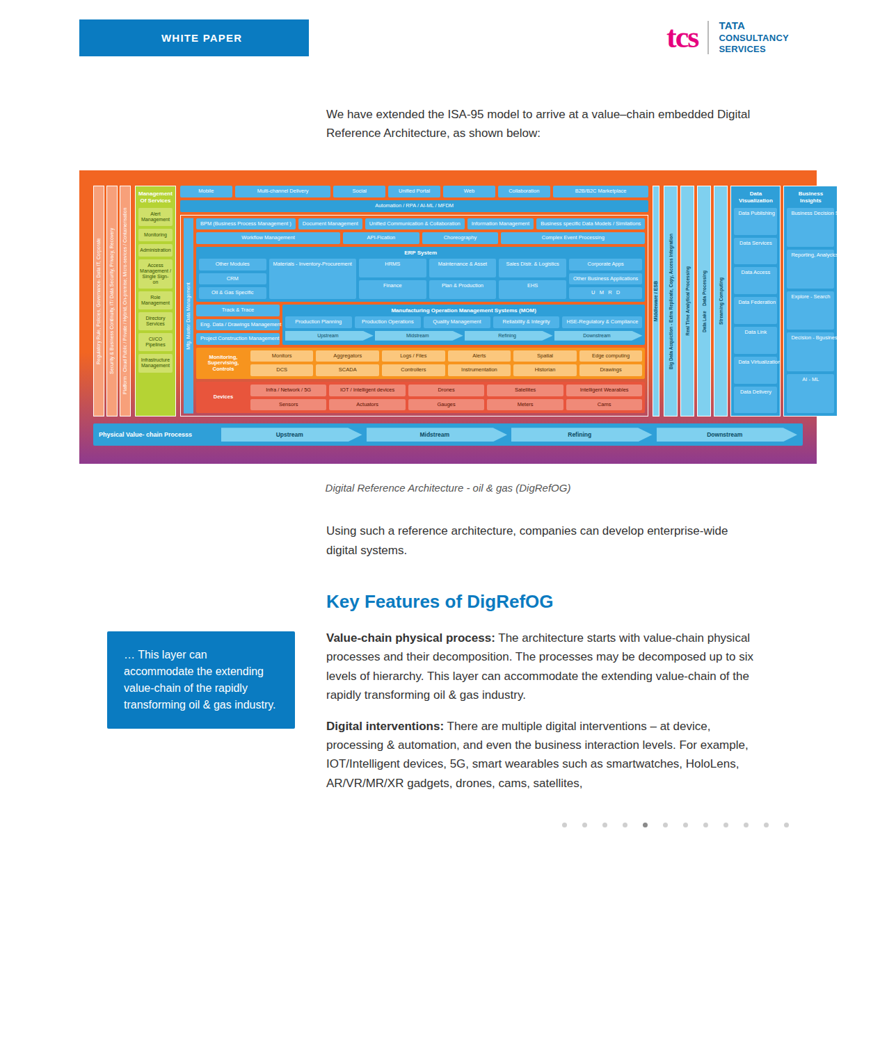WHITE PAPER
tcs
TATA
CONSULTANCY
SERVICES
We have extended the ISA-95 model to arrive at a value–chain embedded Digital Reference Architecture, as shown below:
Regulatory Rule, Policies, Governance- Data IT, Corporate
Security & Business Continuity, IT/ Data Security, Privacy, Recovery
Platform : Cloud Public / Private / Hybrid, On-premise; Micro-sevices / Containerisation
Management Of Services
Alert Management
Monitoring
Administration
Access Management / Single Sign-on
Role Management
Directory Services
CI/CO Pipelines
Infrastructure Management
Mobile
Multi-channel Delivery
Social
Unified Portal
Web
Collaboration
B2B/B2C Marketplace
Automation / RPA / AI-ML / MFDM
Mfg. Master Data Management
BPM (Business Process Management )
Document Management
Unified Communication & Collaboration
Information Management
Business specific Data Models / Similations
Workflow Management
API-Fication
Choreography
Complex Event Processing
ERP System
Other Modules
CRM
Oil & Gas Specific
Materials - Inventory-Procurement
HRMS
Finance
Maintenance & Asset
Plan & Production
Sales Distr. & Logistics
EHS
Corporate Apps
Other Business Applications
U M R D
Track & Trace
Eng. Data / Drawings Management
Project Construction Management
Manufacturing Operation Management Systems (MOM)
Production Planning
Production Operations
Quality Management
Reliability & Integrity
HSE-Regulatory & Compliance
Upstream
Midstream
Refining
Downstream
Monitoring, Supervising, Controls
Monitors
Aggregators
Logs / Files
Alerts
Spatial
Edge computing
DCS
SCADA
Controllers
Instrumentation
Historian
Drawings
Devices
Infra / Network / 5G
IOT / Intelligent devices
Drones
Satellites
Intelligent Wearables
Sensors
Actuators
Gauges
Meters
Cams
Middleware / ESB
Big Data Acquiction - Extra Replicate, Copy, Access Integration
Real Time Analytical Processing
Data Lake Data Processing
Streaming Computing
Data Visualization
Data Publishing
Data Services
Data Access
Data Federation
Data Link
Data Virtualization
Data Delivery
Business Insights
Business Decision Support
Reporting, Analycics, Predictive, Simulation, Optimitation
Explore - Search
Decision - Bgusiness Rules Management
AI - ML
Physical Value- chain Processs
Upstream
Midstream
Refining
Downstream
Digital Reference Architecture - oil & gas (DigRefOG)
Using such a reference architecture, companies can develop enterprise-wide digital systems.
Key Features of DigRefOG
Value-chain physical process: The architecture starts with value-chain physical processes and their decomposition. The processes may be decomposed up to six levels of hierarchy. This layer can accommodate the extending value-chain of the rapidly transforming oil & gas industry.
Digital interventions: There are multiple digital interventions – at device, processing & automation, and even the business interaction levels. For example, IOT/Intelligent devices, 5G, smart wearables such as smartwatches, HoloLens, AR/VR/MR/XR gadgets, drones, cams, satellites,
… This layer can accommodate the extending value-chain of the rapidly transforming oil & gas industry.